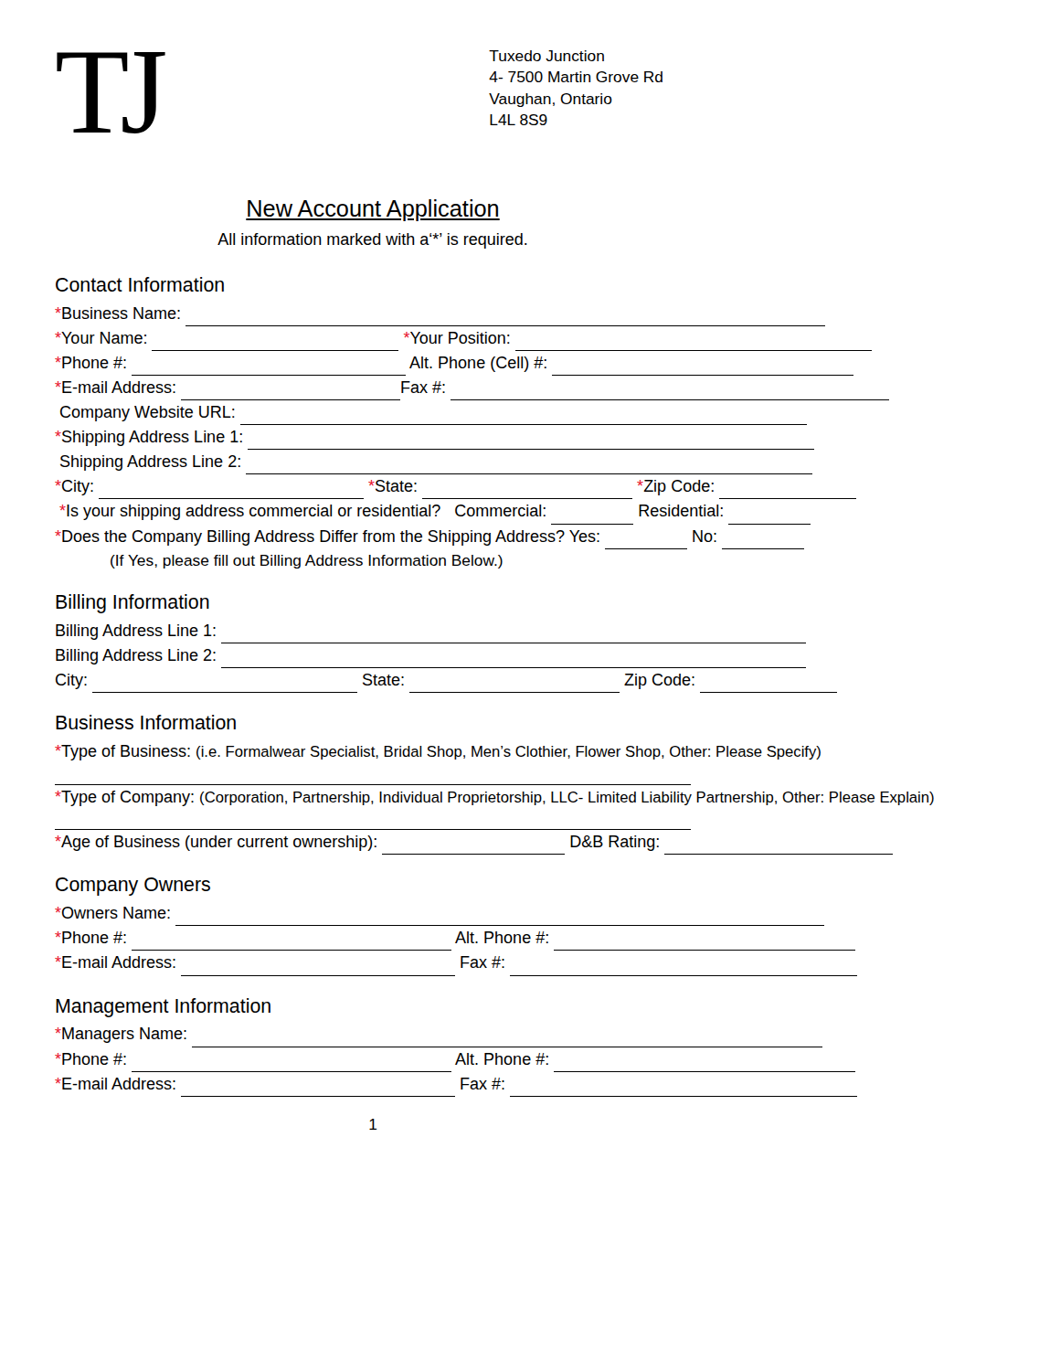TJ
Tuxedo Junction
4- 7500 Martin Grove Rd
Vaughan, Ontario
L4L 8S9
New Account Application
All information marked with a‘*’ is required.
Contact Information
*Business Name:
*Your Name: *Your Position:
*Phone #: Alt. Phone (Cell) #:
*E-mail Address: Fax #:
Company Website URL:
*Shipping Address Line 1:
Shipping Address Line 2:
*City: *State: *Zip Code:
*Is your shipping address commercial or residential? Commercial: Residential:
*Does the Company Billing Address Differ from the Shipping Address? Yes: No:
(If Yes, please fill out Billing Address Information Below.)
Billing Information
Billing Address Line 1:
Billing Address Line 2:
City: State: Zip Code:
Business Information
*Type of Business: (i.e. Formalwear Specialist, Bridal Shop, Men’s Clothier, Flower Shop, Other: Please Specify)
*Type of Company: (Corporation, Partnership, Individual Proprietorship, LLC- Limited Liability Partnership, Other: Please Explain)
*Age of Business (under current ownership): D&B Rating:
Company Owners
*Owners Name:
*Phone #: Alt. Phone #:
*E-mail Address: Fax #:
Management Information
*Managers Name:
*Phone #: Alt. Phone #:
*E-mail Address: Fax #:
1